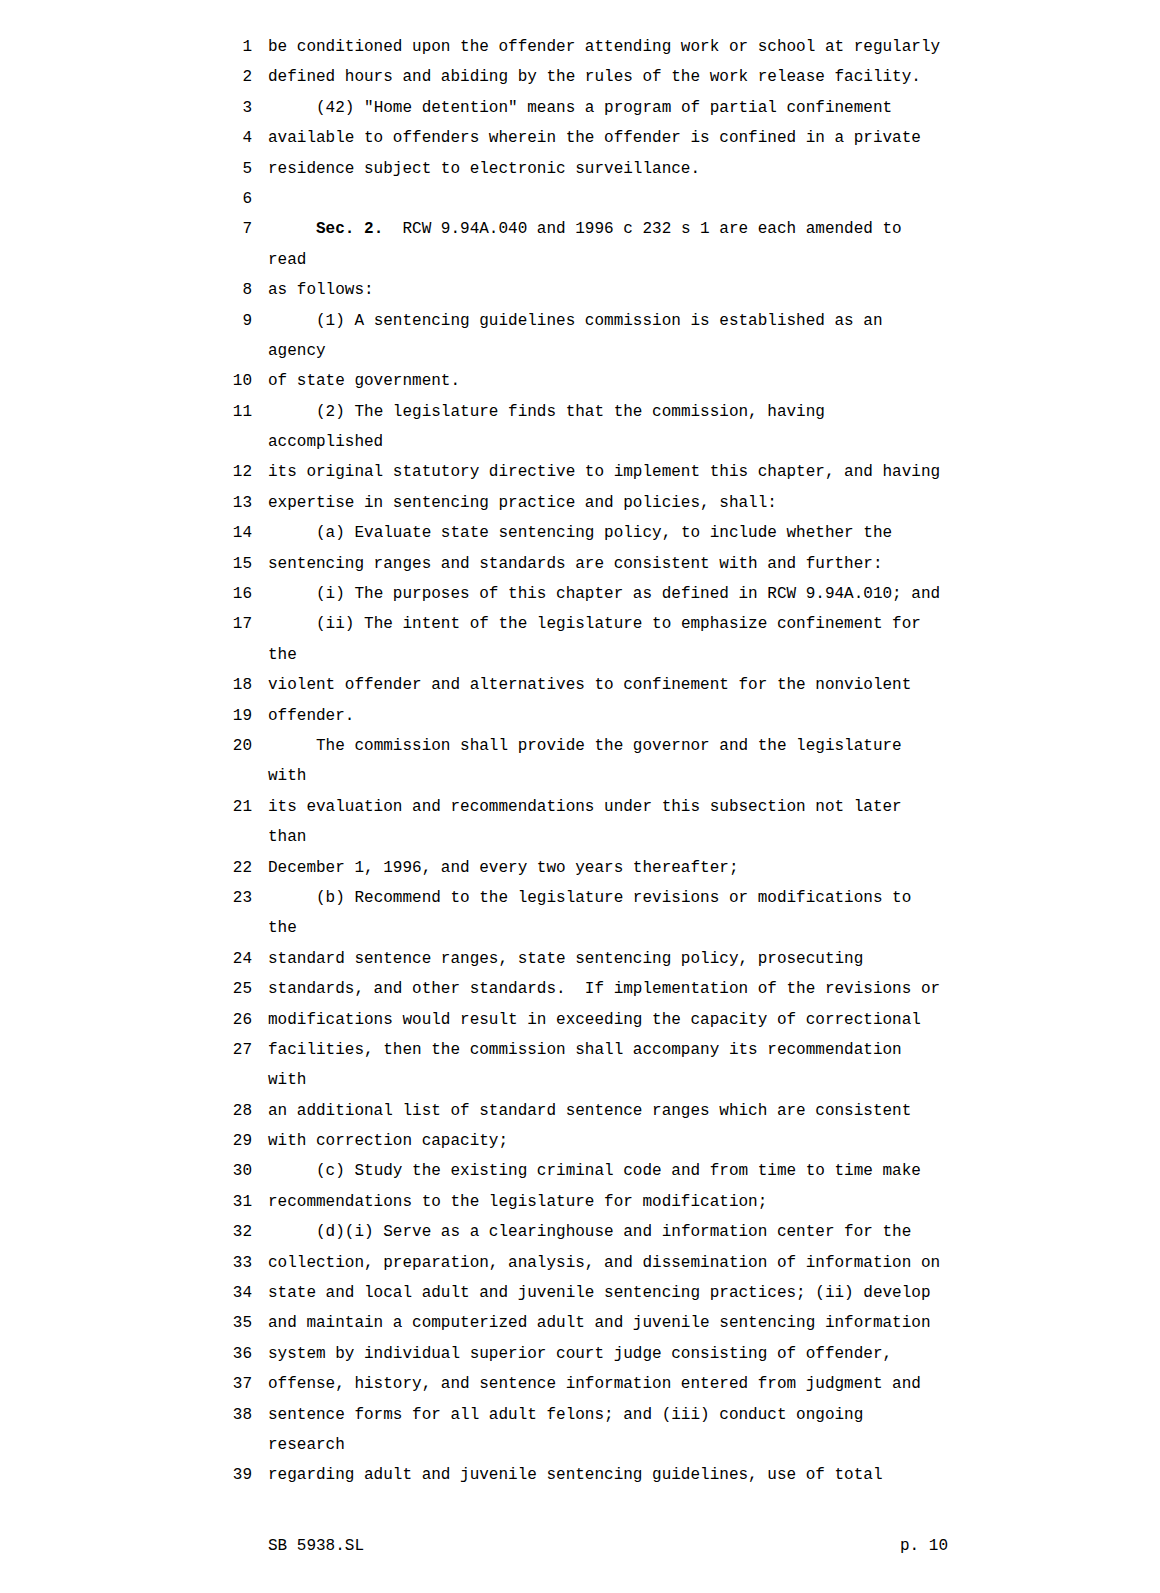be conditioned upon the offender attending work or school at regularly
defined hours and abiding by the rules of the work release facility.
(42) "Home detention" means a program of partial confinement
available to offenders wherein the offender is confined in a private
residence subject to electronic surveillance.
Sec. 2. RCW 9.94A.040 and 1996 c 232 s 1 are each amended to read
as follows:
(1) A sentencing guidelines commission is established as an agency
of state government.
(2) The legislature finds that the commission, having accomplished
its original statutory directive to implement this chapter, and having
expertise in sentencing practice and policies, shall:
(a) Evaluate state sentencing policy, to include whether the
sentencing ranges and standards are consistent with and further:
(i) The purposes of this chapter as defined in RCW 9.94A.010; and
(ii) The intent of the legislature to emphasize confinement for the
violent offender and alternatives to confinement for the nonviolent
offender.
The commission shall provide the governor and the legislature with
its evaluation and recommendations under this subsection not later than
December 1, 1996, and every two years thereafter;
(b) Recommend to the legislature revisions or modifications to the
standard sentence ranges, state sentencing policy, prosecuting
standards, and other standards. If implementation of the revisions or
modifications would result in exceeding the capacity of correctional
facilities, then the commission shall accompany its recommendation with
an additional list of standard sentence ranges which are consistent
with correction capacity;
(c) Study the existing criminal code and from time to time make
recommendations to the legislature for modification;
(d)(i) Serve as a clearinghouse and information center for the
collection, preparation, analysis, and dissemination of information on
state and local adult and juvenile sentencing practices; (ii) develop
and maintain a computerized adult and juvenile sentencing information
system by individual superior court judge consisting of offender,
offense, history, and sentence information entered from judgment and
sentence forms for all adult felons; and (iii) conduct ongoing research
regarding adult and juvenile sentencing guidelines, use of total
SB 5938.SL p. 10